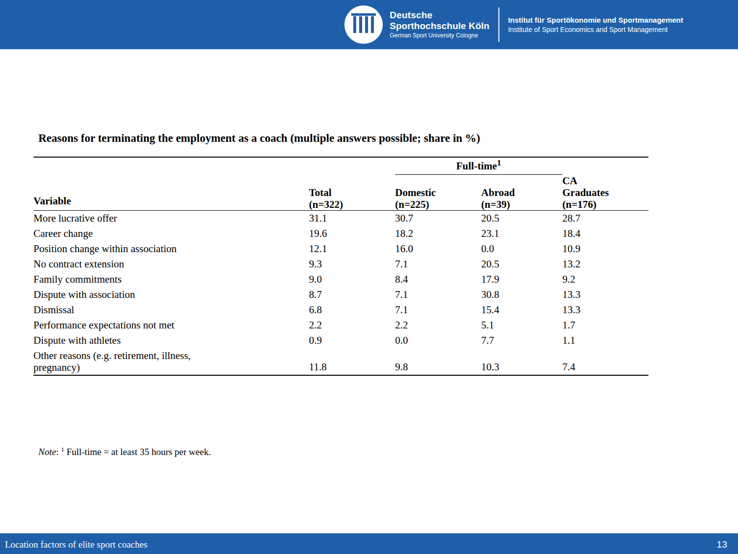Deutsche
Sporthochschule Köln
German Sport University Cologne
Institut für Sportökonomie und Sportmanagement
Institute of Sport Economics and Sport Management
Reasons for terminating the employment as a coach (multiple answers possible; share in %)
| | | Full-time 1 | |
| Variable | Total (n=322) | Domestic (n=225) | Abroad (n=39) | CA Graduates (n=176) |
| More lucrative offer | 31.1 | 30.7 | 20.5 | 28.7 |
| Career change | 19.6 | 18.2 | 23.1 | 18.4 |
| Position change within association | 12.1 | 16.0 | 0.0 | 10.9 |
| No contract extension | 9.3 | 7.1 | 20.5 | 13.2 |
| Family commitments | 9.0 | 8.4 | 17.9 | 9.2 |
| Dispute with association | 8.7 | 7.1 | 30.8 | 13.3 |
| Dismissal | 6.8 | 7.1 | 15.4 | 13.3 |
| Performance expectations not met | 2.2 | 2.2 | 5.1 | 1.7 |
| Dispute with athletes | 0.9 | 0.0 | 7.7 | 1.1 |
| Other reasons (e.g. retirement, illness, pregnancy) | 11.8 | 9.8 | 10.3 | 7.4 |
Note: 1 Full-time = at least 35 hours per week.
Location factors of elite sport coaches
13